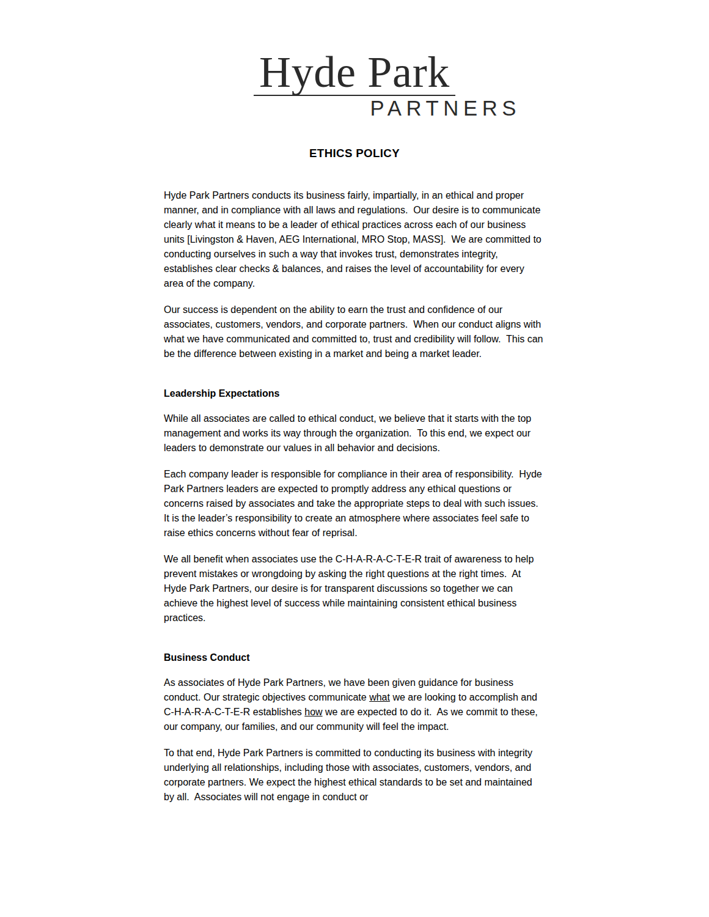Hyde Park
Partners
ETHICS POLICY
Hyde Park Partners conducts its business fairly, impartially, in an ethical and proper manner, and in compliance with all laws and regulations. Our desire is to communicate clearly what it means to be a leader of ethical practices across each of our business units [Livingston & Haven, AEG International, MRO Stop, MASS]. We are committed to conducting ourselves in such a way that invokes trust, demonstrates integrity, establishes clear checks & balances, and raises the level of accountability for every area of the company.
Our success is dependent on the ability to earn the trust and confidence of our associates, customers, vendors, and corporate partners. When our conduct aligns with what we have communicated and committed to, trust and credibility will follow. This can be the difference between existing in a market and being a market leader.
Leadership Expectations
While all associates are called to ethical conduct, we believe that it starts with the top management and works its way through the organization. To this end, we expect our leaders to demonstrate our values in all behavior and decisions.
Each company leader is responsible for compliance in their area of responsibility. Hyde Park Partners leaders are expected to promptly address any ethical questions or concerns raised by associates and take the appropriate steps to deal with such issues. It is the leader’s responsibility to create an atmosphere where associates feel safe to raise ethics concerns without fear of reprisal.
We all benefit when associates use the C-H-A-R-A-C-T-E-R trait of awareness to help prevent mistakes or wrongdoing by asking the right questions at the right times. At Hyde Park Partners, our desire is for transparent discussions so together we can achieve the highest level of success while maintaining consistent ethical business practices.
Business Conduct
As associates of Hyde Park Partners, we have been given guidance for business conduct. Our strategic objectives communicate what we are looking to accomplish and C-H-A-R-A-C-T-E-R establishes how we are expected to do it. As we commit to these, our company, our families, and our community will feel the impact.
To that end, Hyde Park Partners is committed to conducting its business with integrity underlying all relationships, including those with associates, customers, vendors, and corporate partners. We expect the highest ethical standards to be set and maintained by all. Associates will not engage in conduct or